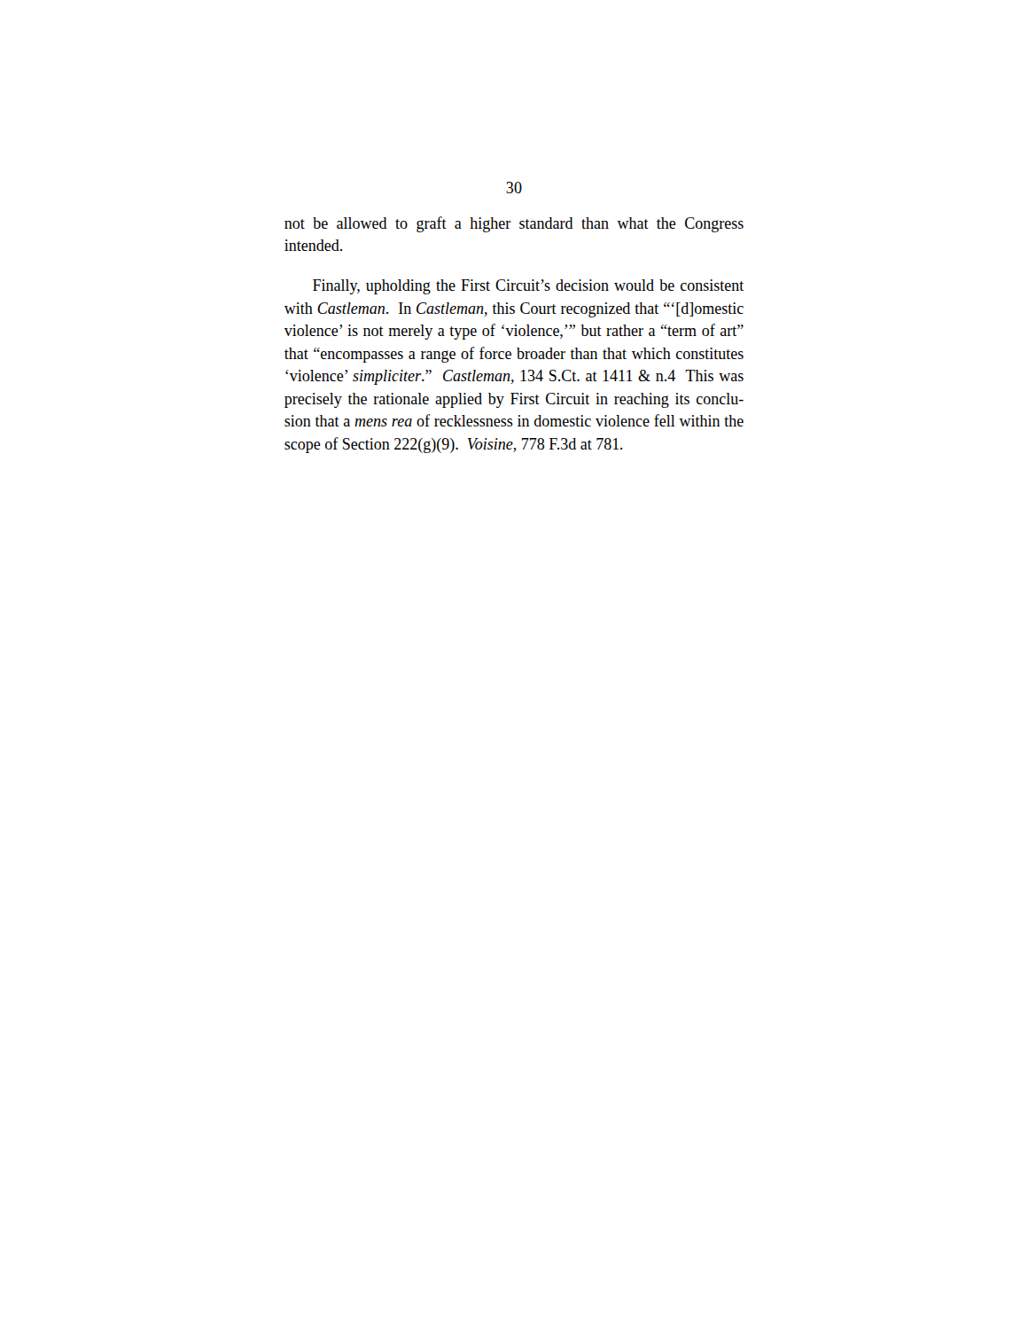30
not be allowed to graft a higher standard than what the Congress intended.
Finally, upholding the First Circuit’s decision would be consistent with Castleman. In Castleman, this Court recognized that “‘[d]omestic violence’ is not merely a type of ‘violence,’” but rather a “term of art” that “encompasses a range of force broader than that which constitutes ‘violence’ simpliciter.” Castleman, 134 S.Ct. at 1411 & n.4 This was precisely the rationale applied by First Circuit in reaching its conclusion that a mens rea of recklessness in domestic violence fell within the scope of Section 222(g)(9). Voisine, 778 F.3d at 781.